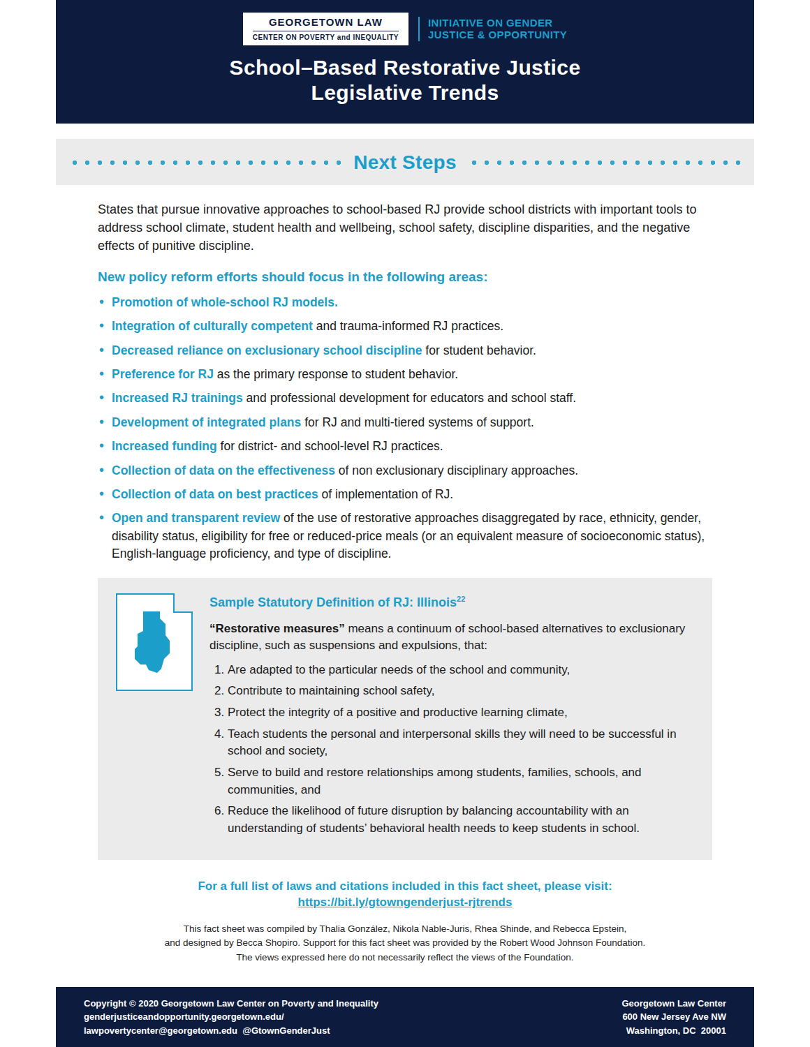GEORGETOWN LAW CENTER ON POVERTY and INEQUALITY
INITIATIVE ON GENDER
JUSTICE & OPPORTUNITY
School–Based Restorative Justice
Legislative Trends
Next Steps
States that pursue innovative approaches to school-based RJ provide school districts with important tools to address school climate, student health and wellbeing, school safety, discipline disparities, and the negative effects of punitive discipline.
New policy reform efforts should focus in the following areas:
Promotion of whole-school RJ models.
Integration of culturally competent and trauma-informed RJ practices.
Decreased reliance on exclusionary school discipline for student behavior.
Preference for RJ as the primary response to student behavior.
Increased RJ trainings and professional development for educators and school staff.
Development of integrated plans for RJ and multi-tiered systems of support.
Increased funding for district- and school-level RJ practices.
Collection of data on the effectiveness of non exclusionary disciplinary approaches.
Collection of data on best practices of implementation of RJ.
Open and transparent review of the use of restorative approaches disaggregated by race, ethnicity, gender, disability status, eligibility for free or reduced-price meals (or an equivalent measure of socioeconomic status), English-language proficiency, and type of discipline.
Sample Statutory Definition of RJ: Illinois22
“Restorative measures” means a continuum of school-based alternatives to exclusionary discipline, such as suspensions and expulsions, that:
Are adapted to the particular needs of the school and community,
Contribute to maintaining school safety,
Protect the integrity of a positive and productive learning climate,
Teach students the personal and interpersonal skills they will need to be successful in school and society,
Serve to build and restore relationships among students, families, schools, and communities, and
Reduce the likelihood of future disruption by balancing accountability with an understanding of students’ behavioral health needs to keep students in school.
For a full list of laws and citations included in this fact sheet, please visit:
https://bit.ly/gtowngenderjust-rjtrends
This fact sheet was compiled by Thalia González, Nikola Nable-Juris, Rhea Shinde, and Rebecca Epstein,
and designed by Becca Shopiro. Support for this fact sheet was provided by the Robert Wood Johnson Foundation.
The views expressed here do not necessarily reflect the views of the Foundation.
Copyright © 2020 Georgetown Law Center on Poverty and Inequality
genderjusticeandopportunity.georgetown.edu/
lawpovertycenter@georgetown.edu @GtownGenderJust
Georgetown Law Center
600 New Jersey Ave NW
Washington, DC 20001